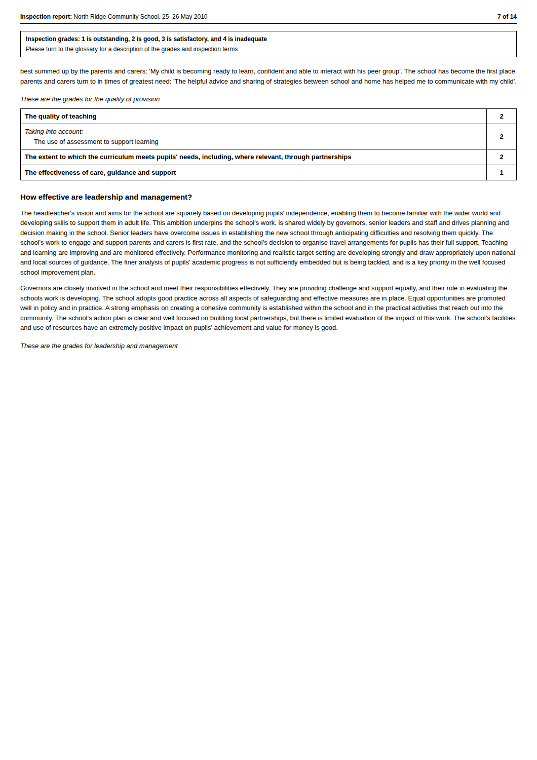Inspection report: North Ridge Community School, 25–26 May 2010
7 of 14
Inspection grades: 1 is outstanding, 2 is good, 3 is satisfactory, and 4 is inadequate
Please turn to the glossary for a description of the grades and inspection terms
best summed up by the parents and carers: 'My child is becoming ready to learn, confident and able to interact with his peer group'. The school has become the first place parents and carers turn to in times of greatest need: 'The helpful advice and sharing of strategies between school and home has helped me to communicate with my child'.
These are the grades for the quality of provision
| The quality of teaching | 2 |
| Taking into account: The use of assessment to support learning | 2 |
| The extent to which the curriculum meets pupils' needs, including, where relevant, through partnerships | 2 |
| The effectiveness of care, guidance and support | 1 |
How effective are leadership and management?
The headteacher's vision and aims for the school are squarely based on developing pupils' independence, enabling them to become familiar with the wider world and developing skills to support them in adult life. This ambition underpins the school's work, is shared widely by governors, senior leaders and staff and drives planning and decision making in the school. Senior leaders have overcome issues in establishing the new school through anticipating difficulties and resolving them quickly. The school's work to engage and support parents and carers is first rate, and the school's decision to organise travel arrangements for pupils has their full support. Teaching and learning are improving and are monitored effectively. Performance monitoring and realistic target setting are developing strongly and draw appropriately upon national and local sources of guidance. The finer analysis of pupils' academic progress is not sufficiently embedded but is being tackled, and is a key priority in the well focused school improvement plan.
Governors are closely involved in the school and meet their responsibilities effectively. They are providing challenge and support equally, and their role in evaluating the schools work is developing. The school adopts good practice across all aspects of safeguarding and effective measures are in place. Equal opportunities are promoted well in policy and in practice. A strong emphasis on creating a cohesive community is established within the school and in the practical activities that reach out into the community. The school's action plan is clear and well focused on building local partnerships, but there is limited evaluation of the impact of this work. The school's facilities and use of resources have an extremely positive impact on pupils' achievement and value for money is good.
These are the grades for leadership and management